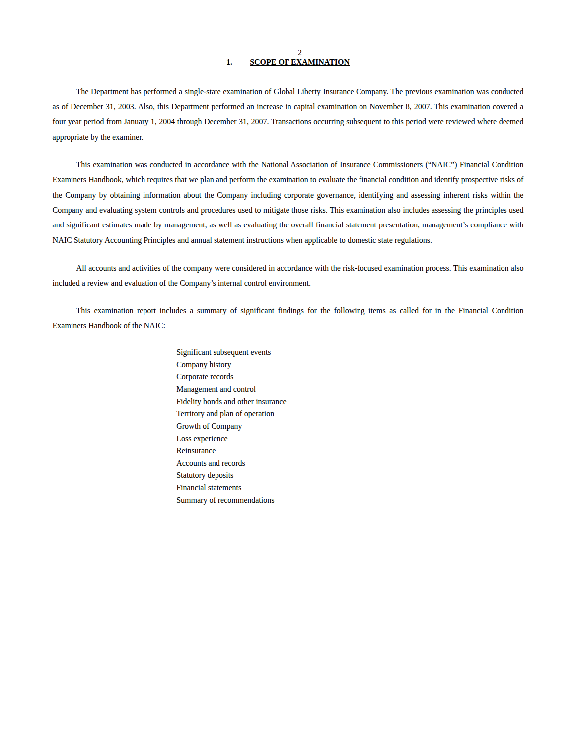2
1. SCOPE OF EXAMINATION
The Department has performed a single-state examination of Global Liberty Insurance Company. The previous examination was conducted as of December 31, 2003. Also, this Department performed an increase in capital examination on November 8, 2007. This examination covered a four year period from January 1, 2004 through December 31, 2007. Transactions occurring subsequent to this period were reviewed where deemed appropriate by the examiner.
This examination was conducted in accordance with the National Association of Insurance Commissioners (“NAIC”) Financial Condition Examiners Handbook, which requires that we plan and perform the examination to evaluate the financial condition and identify prospective risks of the Company by obtaining information about the Company including corporate governance, identifying and assessing inherent risks within the Company and evaluating system controls and procedures used to mitigate those risks. This examination also includes assessing the principles used and significant estimates made by management, as well as evaluating the overall financial statement presentation, management’s compliance with NAIC Statutory Accounting Principles and annual statement instructions when applicable to domestic state regulations.
All accounts and activities of the company were considered in accordance with the risk-focused examination process. This examination also included a review and evaluation of the Company’s internal control environment.
This examination report includes a summary of significant findings for the following items as called for in the Financial Condition Examiners Handbook of the NAIC:
Significant subsequent events
Company history
Corporate records
Management and control
Fidelity bonds and other insurance
Territory and plan of operation
Growth of Company
Loss experience
Reinsurance
Accounts and records
Statutory deposits
Financial statements
Summary of recommendations